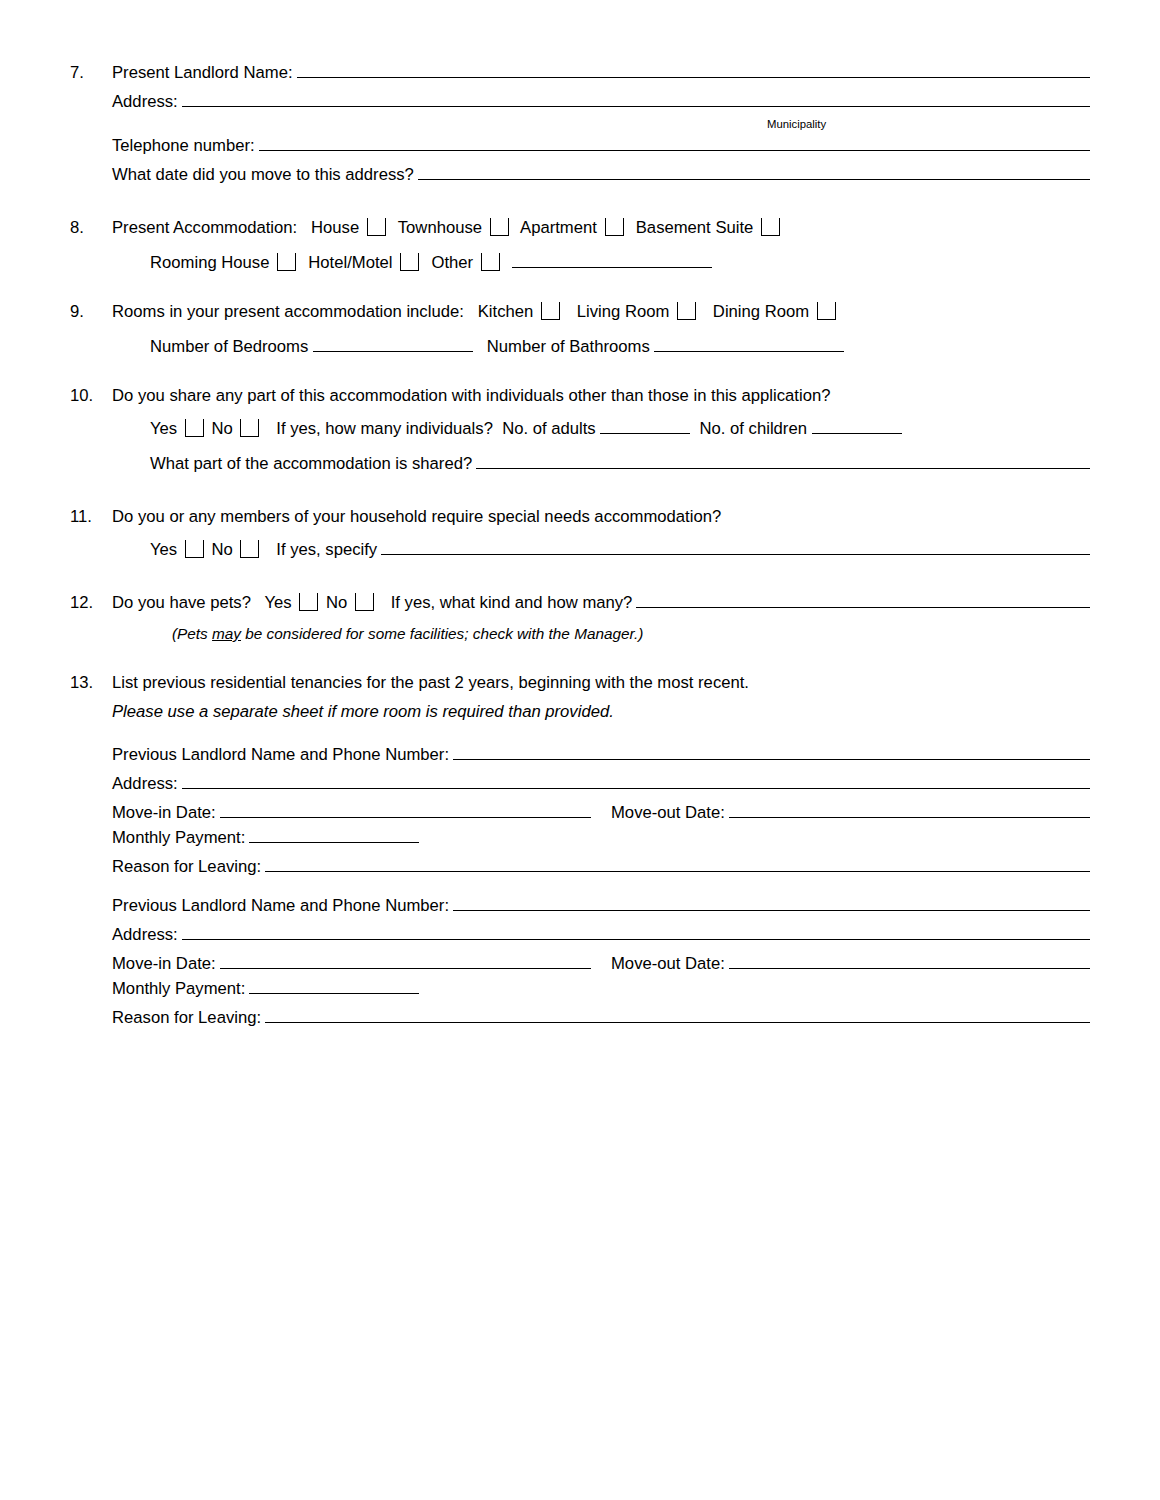7.
Present Landlord Name:
Address:
Municipality
Telephone number:
What date did you move to this address?
8.
Present Accommodation: House Townhouse Apartment Basement Suite
Rooming House Hotel/Motel Other
9.
Rooms in your present accommodation include: Kitchen Living Room Dining Room
Number of Bedrooms Number of Bathrooms
10.
Do you share any part of this accommodation with individuals other than those in this application?
Yes No If yes, how many individuals? No. of adults No. of children
What part of the accommodation is shared?
11.
Do you or any members of your household require special needs accommodation?
Yes No If yes, specify
12.
Do you have pets? Yes No If yes, what kind and how many?
(Pets may be considered for some facilities; check with the Manager.)
13.
List previous residential tenancies for the past 2 years, beginning with the most recent.
Please use a separate sheet if more room is required than provided.
Previous Landlord Name and Phone Number:
Address:
Move-in Date:
Move-out Date:
Monthly Payment:
Reason for Leaving:
Previous Landlord Name and Phone Number:
Address:
Move-in Date:
Move-out Date:
Monthly Payment:
Reason for Leaving: